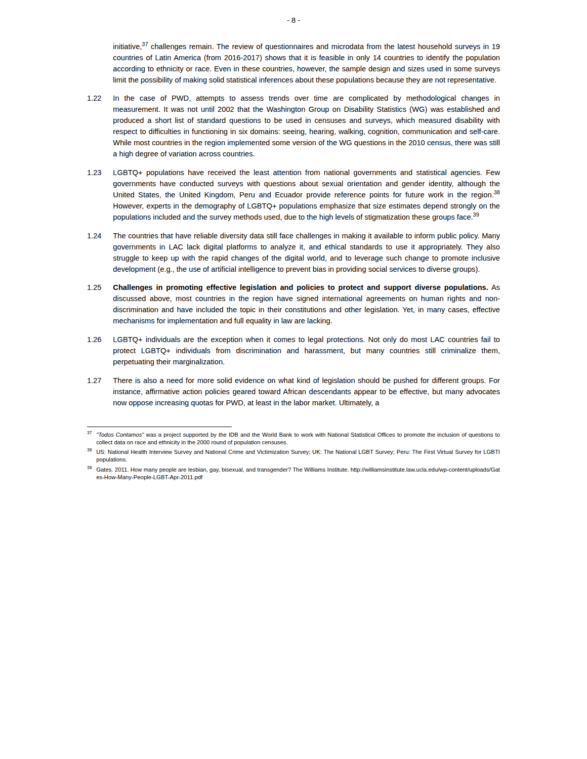- 8 -
initiative,37 challenges remain. The review of questionnaires and microdata from the latest household surveys in 19 countries of Latin America (from 2016-2017) shows that it is feasible in only 14 countries to identify the population according to ethnicity or race. Even in these countries, however, the sample design and sizes used in some surveys limit the possibility of making solid statistical inferences about these populations because they are not representative.
1.22
In the case of PWD, attempts to assess trends over time are complicated by methodological changes in measurement. It was not until 2002 that the Washington Group on Disability Statistics (WG) was established and produced a short list of standard questions to be used in censuses and surveys, which measured disability with respect to difficulties in functioning in six domains: seeing, hearing, walking, cognition, communication and self-care. While most countries in the region implemented some version of the WG questions in the 2010 census, there was still a high degree of variation across countries.
1.23
LGBTQ+ populations have received the least attention from national governments and statistical agencies. Few governments have conducted surveys with questions about sexual orientation and gender identity, although the United States, the United Kingdom, Peru and Ecuador provide reference points for future work in the region.38 However, experts in the demography of LGBTQ+ populations emphasize that size estimates depend strongly on the populations included and the survey methods used, due to the high levels of stigmatization these groups face.39
1.24
The countries that have reliable diversity data still face challenges in making it available to inform public policy. Many governments in LAC lack digital platforms to analyze it, and ethical standards to use it appropriately. They also struggle to keep up with the rapid changes of the digital world, and to leverage such change to promote inclusive development (e.g., the use of artificial intelligence to prevent bias in providing social services to diverse groups).
1.25
Challenges in promoting effective legislation and policies to protect and support diverse populations. As discussed above, most countries in the region have signed international agreements on human rights and non-discrimination and have included the topic in their constitutions and other legislation. Yet, in many cases, effective mechanisms for implementation and full equality in law are lacking.
1.26
LGBTQ+ individuals are the exception when it comes to legal protections. Not only do most LAC countries fail to protect LGBTQ+ individuals from discrimination and harassment, but many countries still criminalize them, perpetuating their marginalization.
1.27
There is also a need for more solid evidence on what kind of legislation should be pushed for different groups. For instance, affirmative action policies geared toward African descendants appear to be effective, but many advocates now oppose increasing quotas for PWD, at least in the labor market. Ultimately, a
37
"Todos Contamos" was a project supported by the IDB and the World Bank to work with National Statistical Offices to promote the inclusion of questions to collect data on race and ethnicity in the 2000 round of population censuses.
38
US: National Health Interview Survey and National Crime and Victimization Survey; UK: The National LGBT Survey; Peru: The First Virtual Survey for LGBTI populations.
39
Gates. 2011. How many people are lesbian, gay, bisexual, and transgender? The Williams Institute. http://williamsinstitute.law.ucla.edu/wp-content/uploads/Gates-How-Many-People-LGBT-Apr-2011.pdf